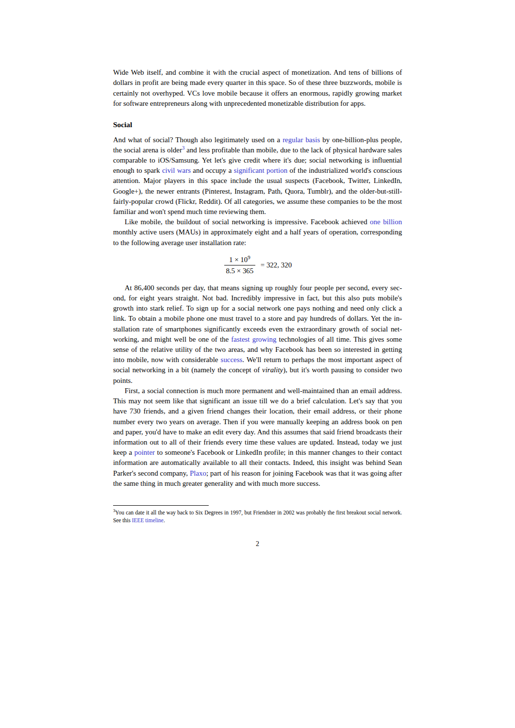Wide Web itself, and combine it with the crucial aspect of monetization. And tens of billions of dollars in profit are being made every quarter in this space. So of these three buzzwords, mobile is certainly not overhyped. VCs love mobile because it offers an enormous, rapidly growing market for software entrepreneurs along with unprecedented monetizable distribution for apps.
Social
And what of social? Though also legitimately used on a regular basis by one-billion-plus people, the social arena is older3 and less profitable than mobile, due to the lack of physical hardware sales comparable to iOS/Samsung. Yet let's give credit where it's due; social networking is influential enough to spark civil wars and occupy a significant portion of the industrialized world's conscious attention. Major players in this space include the usual suspects (Facebook, Twitter, LinkedIn, Google+), the newer entrants (Pinterest, Instagram, Path, Quora, Tumblr), and the older-but-still-fairly-popular crowd (Flickr, Reddit). Of all categories, we assume these companies to be the most familiar and won't spend much time reviewing them.
Like mobile, the buildout of social networking is impressive. Facebook achieved one billion monthly active users (MAUs) in approximately eight and a half years of operation, corresponding to the following average user installation rate:
1 × 109 8.5 × 365 = 322, 320
At 86,400 seconds per day, that means signing up roughly four people per second, every second, for eight years straight. Not bad. Incredibly impressive in fact, but this also puts mobile's growth into stark relief. To sign up for a social network one pays nothing and need only click a link. To obtain a mobile phone one must travel to a store and pay hundreds of dollars. Yet the installation rate of smartphones significantly exceeds even the extraordinary growth of social networking, and might well be one of the fastest growing technologies of all time. This gives some sense of the relative utility of the two areas, and why Facebook has been so interested in getting into mobile, now with considerable success. We'll return to perhaps the most important aspect of social networking in a bit (namely the concept of virality), but it's worth pausing to consider two points.
First, a social connection is much more permanent and well-maintained than an email address. This may not seem like that significant an issue till we do a brief calculation. Let's say that you have 730 friends, and a given friend changes their location, their email address, or their phone number every two years on average. Then if you were manually keeping an address book on pen and paper, you'd have to make an edit every day. And this assumes that said friend broadcasts their information out to all of their friends every time these values are updated. Instead, today we just keep a pointer to someone's Facebook or LinkedIn profile; in this manner changes to their contact information are automatically available to all their contacts. Indeed, this insight was behind Sean Parker's second company, Plaxo; part of his reason for joining Facebook was that it was going after the same thing in much greater generality and with much more success.
3You can date it all the way back to Six Degrees in 1997, but Friendster in 2002 was probably the first breakout social network. See this IEEE timeline.
2